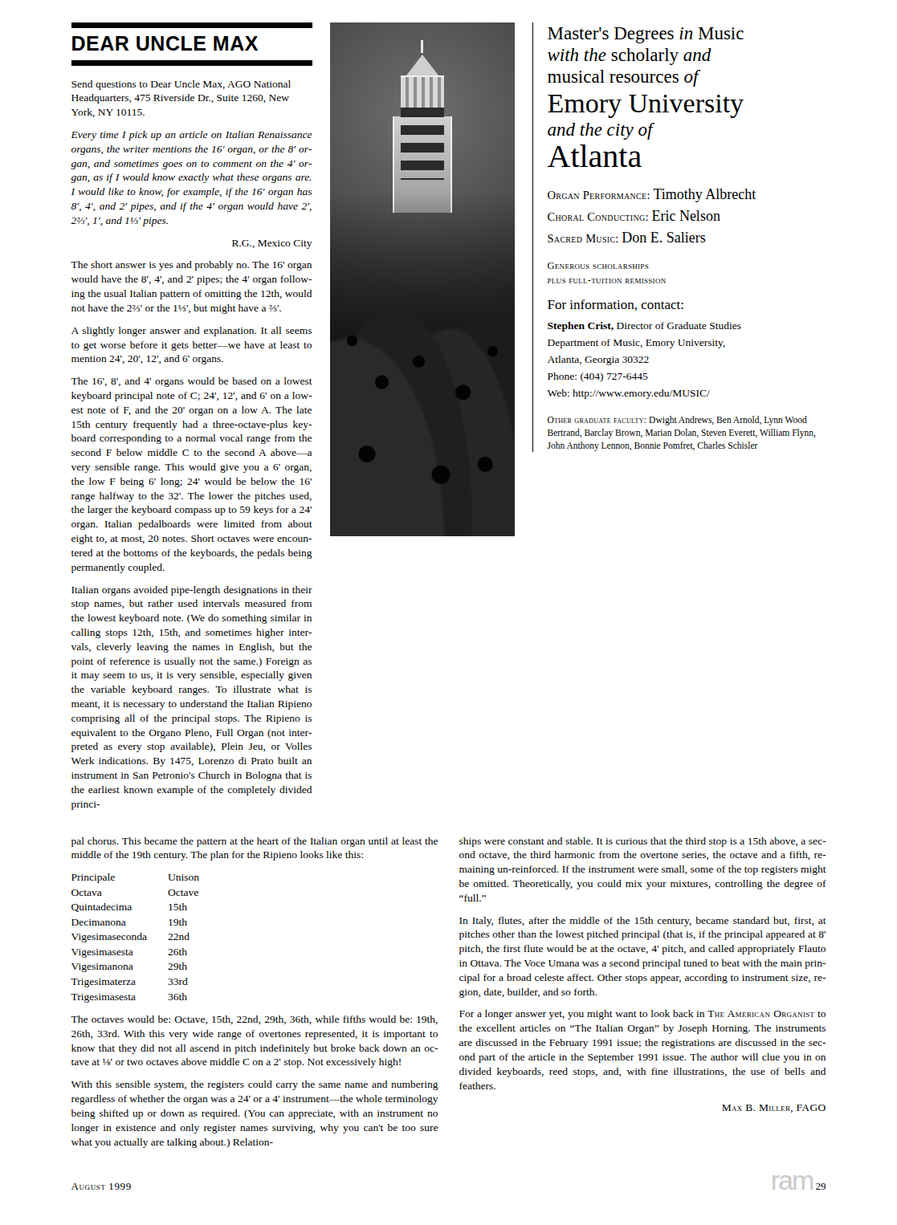DEAR UNCLE MAX
Send questions to Dear Uncle Max, AGO National Headquarters, 475 Riverside Dr., Suite 1260, New York, NY 10115.
Every time I pick up an article on Italian Renaissance organs, the writer mentions the 16' organ, or the 8' organ, and sometimes goes on to comment on the 4' organ, as if I would know exactly what these organs are. I would like to know, for example, if the 16' organ has 8', 4', and 2' pipes, and if the 4' organ would have 2', 2⅔', 1', and 1⅓' pipes.
R.G., Mexico City
The short answer is yes and probably no. The 16' organ would have the 8', 4', and 2' pipes; the 4' organ following the usual Italian pattern of omitting the 12th, would not have the 2⅔' or the 1⅓', but might have a ⅔'.
A slightly longer answer and explanation. It all seems to get worse before it gets better—we have at least to mention 24', 20', 12', and 6' organs.
The 16', 8', and 4' organs would be based on a lowest keyboard principal note of C; 24', 12', and 6' on a lowest note of F, and the 20' organ on a low A. The late 15th century frequently had a three-octave-plus keyboard corresponding to a normal vocal range from the second F below middle C to the second A above—a very sensible range. This would give you a 6' organ, the low F being 6' long; 24' would be below the 16' range halfway to the 32'. The lower the pitches used, the larger the keyboard compass up to 59 keys for a 24' organ. Italian pedalboards were limited from about eight to, at most, 20 notes. Short octaves were encountered at the bottoms of the keyboards, the pedals being permanently coupled.
Italian organs avoided pipe-length designations in their stop names, but rather used intervals measured from the lowest keyboard note. (We do something similar in calling stops 12th, 15th, and sometimes higher intervals, cleverly leaving the names in English, but the point of reference is usually not the same.) Foreign as it may seem to us, it is very sensible, especially given the variable keyboard ranges. To illustrate what is meant, it is necessary to understand the Italian Ripieno comprising all of the principal stops. The Ripieno is equivalent to the Organo Pleno, Full Organ (not interpreted as every stop available), Plein Jeu, or Volles Werk indications. By 1475, Lorenzo di Prato built an instrument in San Petronio's Church in Bologna that is the earliest known example of the completely divided princi-
Master's Degrees in Music
with the scholarly and
musical resources of
Emory University
and the city of
Atlanta
Organ Performance: Timothy Albrecht
Choral Conducting: Eric Nelson
Sacred Music: Don E. Saliers
Generous scholarships
plus full-tuition remission
For information, contact:
Stephen Crist, Director of Graduate Studies
Department of Music, Emory University,
Atlanta, Georgia 30322
Phone: (404) 727-6445
Web: http://www.emory.edu/MUSIC/
Other graduate faculty: Dwight Andrews, Ben Arnold, Lynn Wood Bertrand, Barclay Brown, Marian Dolan, Steven Everett, William Flynn, John Anthony Lennon, Bonnie Pomfret, Charles Schisler
pal chorus. This became the pattern at the heart of the Italian organ until at least the middle of the 19th century. The plan for the Ripieno looks like this:
| Principale | Unison |
| Octava | Octave |
| Quintadecima | 15th |
| Decimanona | 19th |
| Vigesimaseconda | 22nd |
| Vigesimasesta | 26th |
| Vigesimanona | 29th |
| Trigesimaterza | 33rd |
| Trigesimasesta | 36th |
The octaves would be: Octave, 15th, 22nd, 29th, 36th, while fifths would be: 19th, 26th, 33rd. With this very wide range of overtones represented, it is important to know that they did not all ascend in pitch indefinitely but broke back down an octave at ⅛' or two octaves above middle C on a 2' stop. Not excessively high!
With this sensible system, the registers could carry the same name and numbering regardless of whether the organ was a 24' or a 4' instrument—the whole terminology being shifted up or down as required. (You can appreciate, with an instrument no longer in existence and only register names surviving, why you can't be too sure what you actually are talking about.) Relation-
ships were constant and stable. It is curious that the third stop is a 15th above, a second octave, the third harmonic from the overtone series, the octave and a fifth, remaining un-reinforced. If the instrument were small, some of the top registers might be omitted. Theoretically, you could mix your mixtures, controlling the degree of “full.”
In Italy, flutes, after the middle of the 15th century, became standard but, first, at pitches other than the lowest pitched principal (that is, if the principal appeared at 8' pitch, the first flute would be at the octave, 4' pitch, and called appropriately Flauto in Ottava. The Voce Umana was a second principal tuned to beat with the main principal for a broad celeste affect. Other stops appear, according to instrument size, region, date, builder, and so forth.
For a longer answer yet, you might want to look back in The American Organist to the excellent articles on “The Italian Organ” by Joseph Horning. The instruments are discussed in the February 1991 issue; the registrations are discussed in the second part of the article in the September 1991 issue. The author will clue you in on divided keyboards, reed stops, and, with fine illustrations, the use of bells and feathers.
Max B. Miller, FAGO
August 1999
ram 29